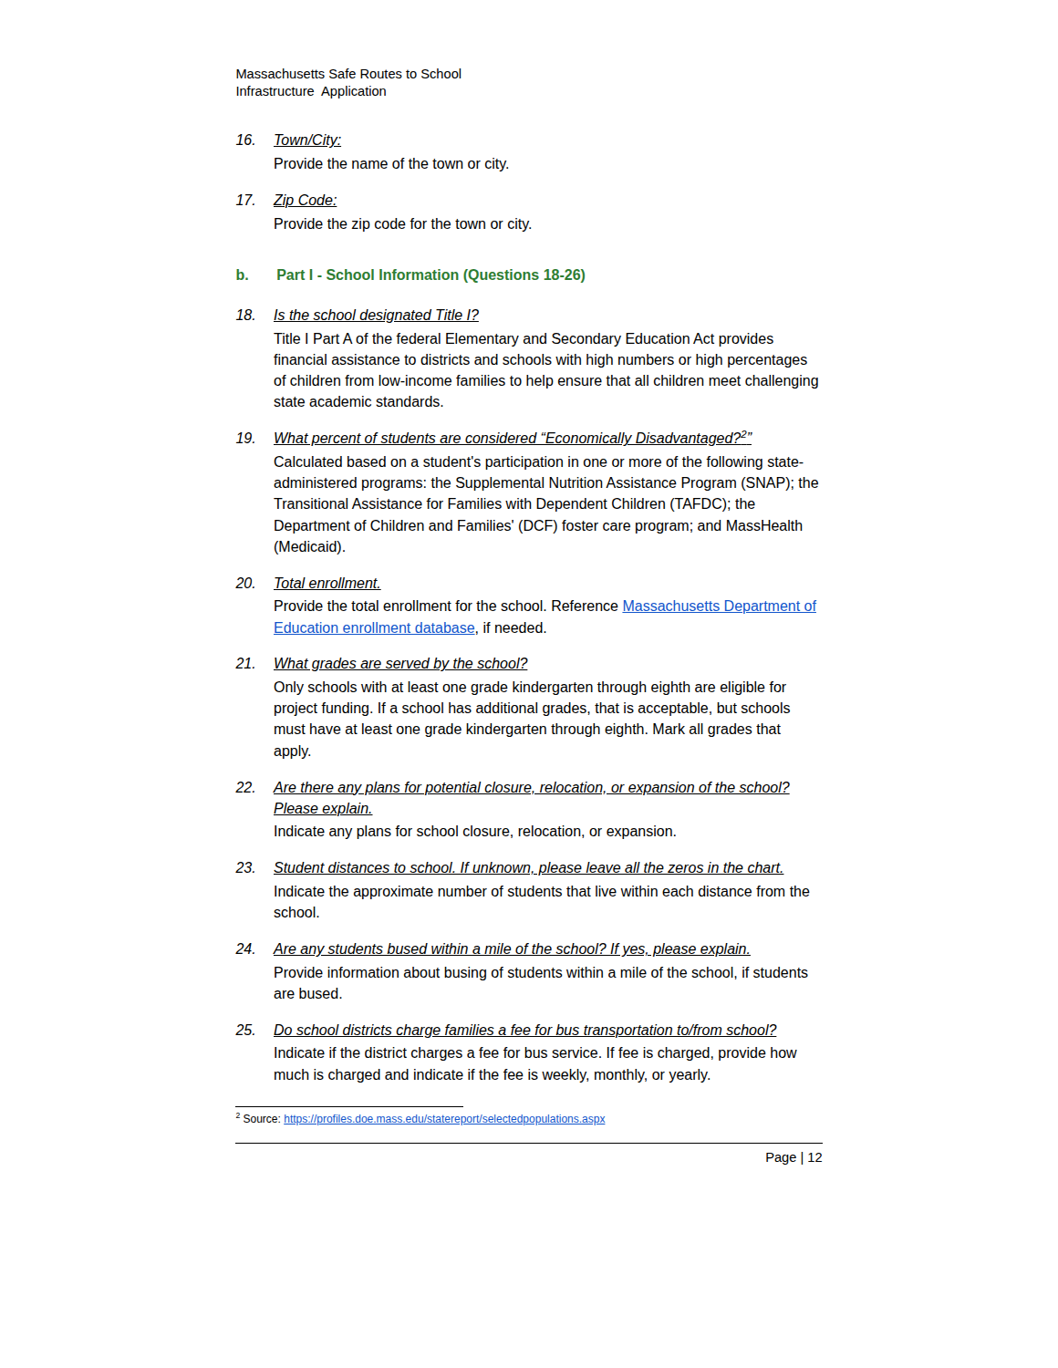Massachusetts Safe Routes to School
Infrastructure Application
16. Town/City: Provide the name of the town or city.
17. Zip Code: Provide the zip code for the town or city.
b. Part I - School Information (Questions 18-26)
18. Is the school designated Title I? Title I Part A of the federal Elementary and Secondary Education Act provides financial assistance to districts and schools with high numbers or high percentages of children from low-income families to help ensure that all children meet challenging state academic standards.
19. What percent of students are considered “Economically Disadvantaged?2” Calculated based on a student's participation in one or more of the following state-administered programs: the Supplemental Nutrition Assistance Program (SNAP); the Transitional Assistance for Families with Dependent Children (TAFDC); the Department of Children and Families' (DCF) foster care program; and MassHealth (Medicaid).
20. Total enrollment. Provide the total enrollment for the school. Reference Massachusetts Department of Education enrollment database, if needed.
21. What grades are served by the school? Only schools with at least one grade kindergarten through eighth are eligible for project funding. If a school has additional grades, that is acceptable, but schools must have at least one grade kindergarten through eighth. Mark all grades that apply.
22. Are there any plans for potential closure, relocation, or expansion of the school? Please explain. Indicate any plans for school closure, relocation, or expansion.
23. Student distances to school. If unknown, please leave all the zeros in the chart. Indicate the approximate number of students that live within each distance from the school.
24. Are any students bused within a mile of the school? If yes, please explain. Provide information about busing of students within a mile of the school, if students are bused.
25. Do school districts charge families a fee for bus transportation to/from school? Indicate if the district charges a fee for bus service. If fee is charged, provide how much is charged and indicate if the fee is weekly, monthly, or yearly.
2 Source: https://profiles.doe.mass.edu/statereport/selectedpopulations.aspx
Page | 12